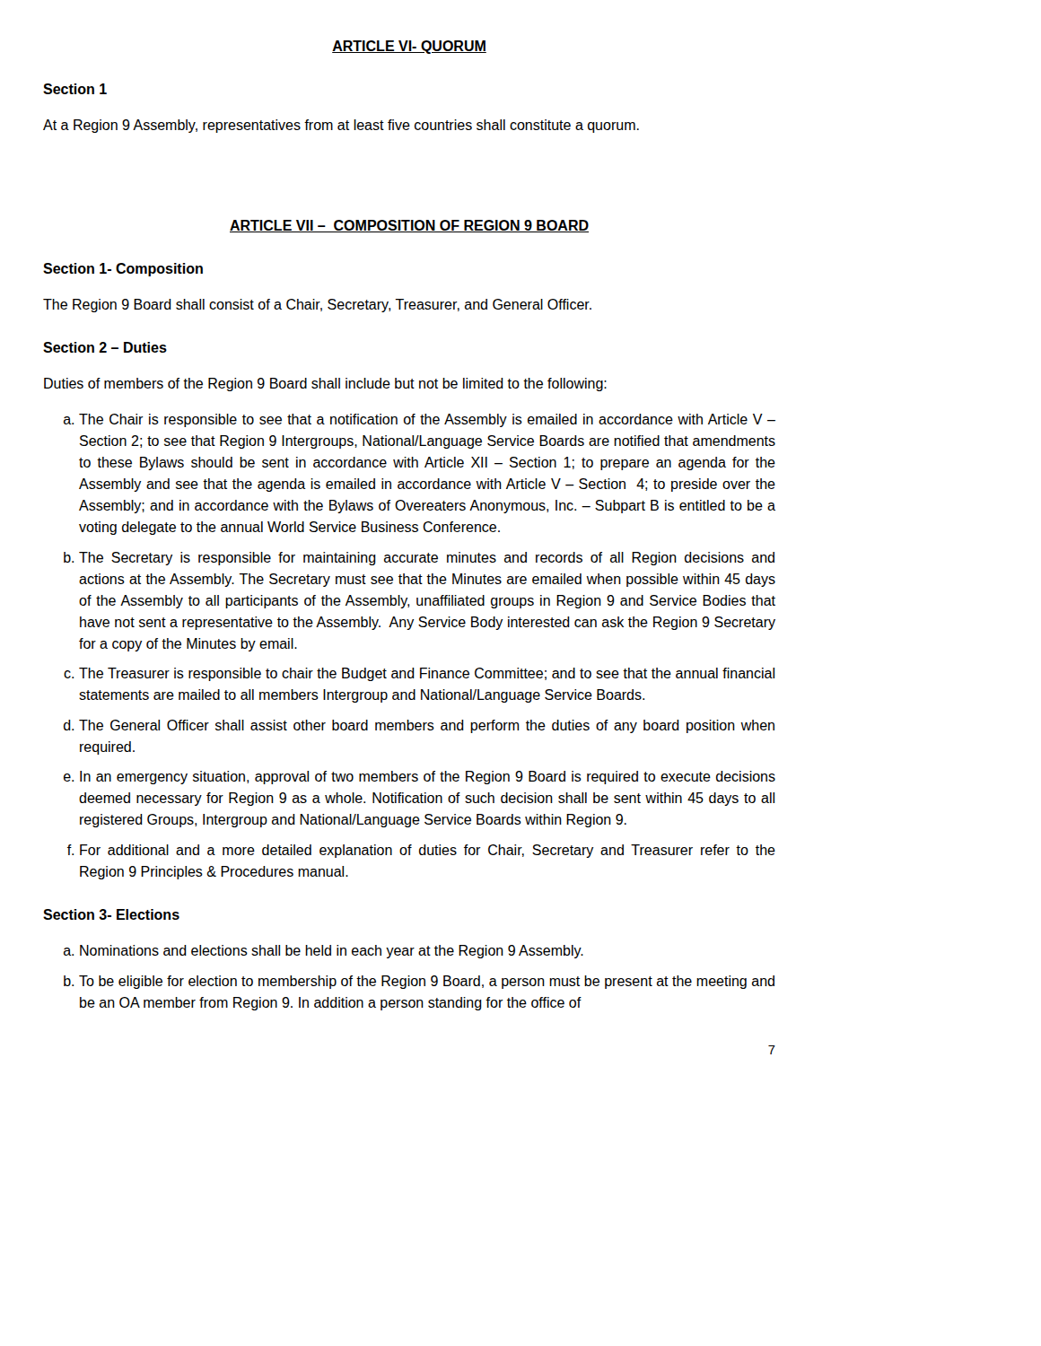ARTICLE VI- QUORUM
Section 1
At a Region 9 Assembly, representatives from at least five countries shall constitute a quorum.
ARTICLE VII – COMPOSITION OF REGION 9 BOARD
Section 1- Composition
The Region 9 Board shall consist of a Chair, Secretary, Treasurer, and General Officer.
Section 2 – Duties
Duties of members of the Region 9 Board shall include but not be limited to the following:
The Chair is responsible to see that a notification of the Assembly is emailed in accordance with Article V – Section 2; to see that Region 9 Intergroups, National/Language Service Boards are notified that amendments to these Bylaws should be sent in accordance with Article XII – Section 1; to prepare an agenda for the Assembly and see that the agenda is emailed in accordance with Article V – Section 4; to preside over the Assembly; and in accordance with the Bylaws of Overeaters Anonymous, Inc. – Subpart B is entitled to be a voting delegate to the annual World Service Business Conference.
The Secretary is responsible for maintaining accurate minutes and records of all Region decisions and actions at the Assembly. The Secretary must see that the Minutes are emailed when possible within 45 days of the Assembly to all participants of the Assembly, unaffiliated groups in Region 9 and Service Bodies that have not sent a representative to the Assembly. Any Service Body interested can ask the Region 9 Secretary for a copy of the Minutes by email.
The Treasurer is responsible to chair the Budget and Finance Committee; and to see that the annual financial statements are mailed to all members Intergroup and National/Language Service Boards.
The General Officer shall assist other board members and perform the duties of any board position when required.
In an emergency situation, approval of two members of the Region 9 Board is required to execute decisions deemed necessary for Region 9 as a whole. Notification of such decision shall be sent within 45 days to all registered Groups, Intergroup and National/Language Service Boards within Region 9.
For additional and a more detailed explanation of duties for Chair, Secretary and Treasurer refer to the Region 9 Principles & Procedures manual.
Section 3- Elections
Nominations and elections shall be held in each year at the Region 9 Assembly.
To be eligible for election to membership of the Region 9 Board, a person must be present at the meeting and be an OA member from Region 9. In addition a person standing for the office of
7